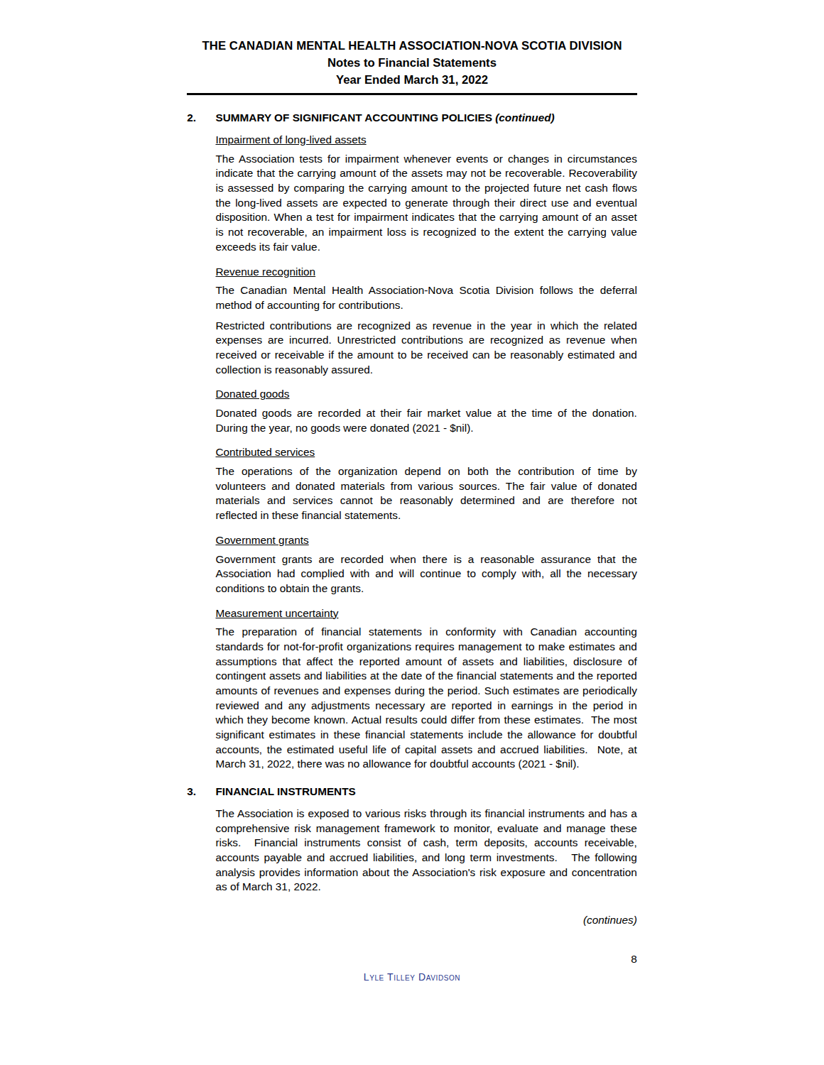THE CANADIAN MENTAL HEALTH ASSOCIATION-NOVA SCOTIA DIVISION
Notes to Financial Statements
Year Ended March 31, 2022
2. SUMMARY OF SIGNIFICANT ACCOUNTING POLICIES (continued)
Impairment of long-lived assets
The Association tests for impairment whenever events or changes in circumstances indicate that the carrying amount of the assets may not be recoverable. Recoverability is assessed by comparing the carrying amount to the projected future net cash flows the long-lived assets are expected to generate through their direct use and eventual disposition. When a test for impairment indicates that the carrying amount of an asset is not recoverable, an impairment loss is recognized to the extent the carrying value exceeds its fair value.
Revenue recognition
The Canadian Mental Health Association-Nova Scotia Division follows the deferral method of accounting for contributions.
Restricted contributions are recognized as revenue in the year in which the related expenses are incurred. Unrestricted contributions are recognized as revenue when received or receivable if the amount to be received can be reasonably estimated and collection is reasonably assured.
Donated goods
Donated goods are recorded at their fair market value at the time of the donation. During the year, no goods were donated (2021 - $nil).
Contributed services
The operations of the organization depend on both the contribution of time by volunteers and donated materials from various sources. The fair value of donated materials and services cannot be reasonably determined and are therefore not reflected in these financial statements.
Government grants
Government grants are recorded when there is a reasonable assurance that the Association had complied with and will continue to comply with, all the necessary conditions to obtain the grants.
Measurement uncertainty
The preparation of financial statements in conformity with Canadian accounting standards for not-for-profit organizations requires management to make estimates and assumptions that affect the reported amount of assets and liabilities, disclosure of contingent assets and liabilities at the date of the financial statements and the reported amounts of revenues and expenses during the period. Such estimates are periodically reviewed and any adjustments necessary are reported in earnings in the period in which they become known. Actual results could differ from these estimates. The most significant estimates in these financial statements include the allowance for doubtful accounts, the estimated useful life of capital assets and accrued liabilities. Note, at March 31, 2022, there was no allowance for doubtful accounts (2021 - $nil).
3. FINANCIAL INSTRUMENTS
The Association is exposed to various risks through its financial instruments and has a comprehensive risk management framework to monitor, evaluate and manage these risks. Financial instruments consist of cash, term deposits, accounts receivable, accounts payable and accrued liabilities, and long term investments. The following analysis provides information about the Association's risk exposure and concentration as of March 31, 2022.
(continues)
8
Lyle Tilley Davidson